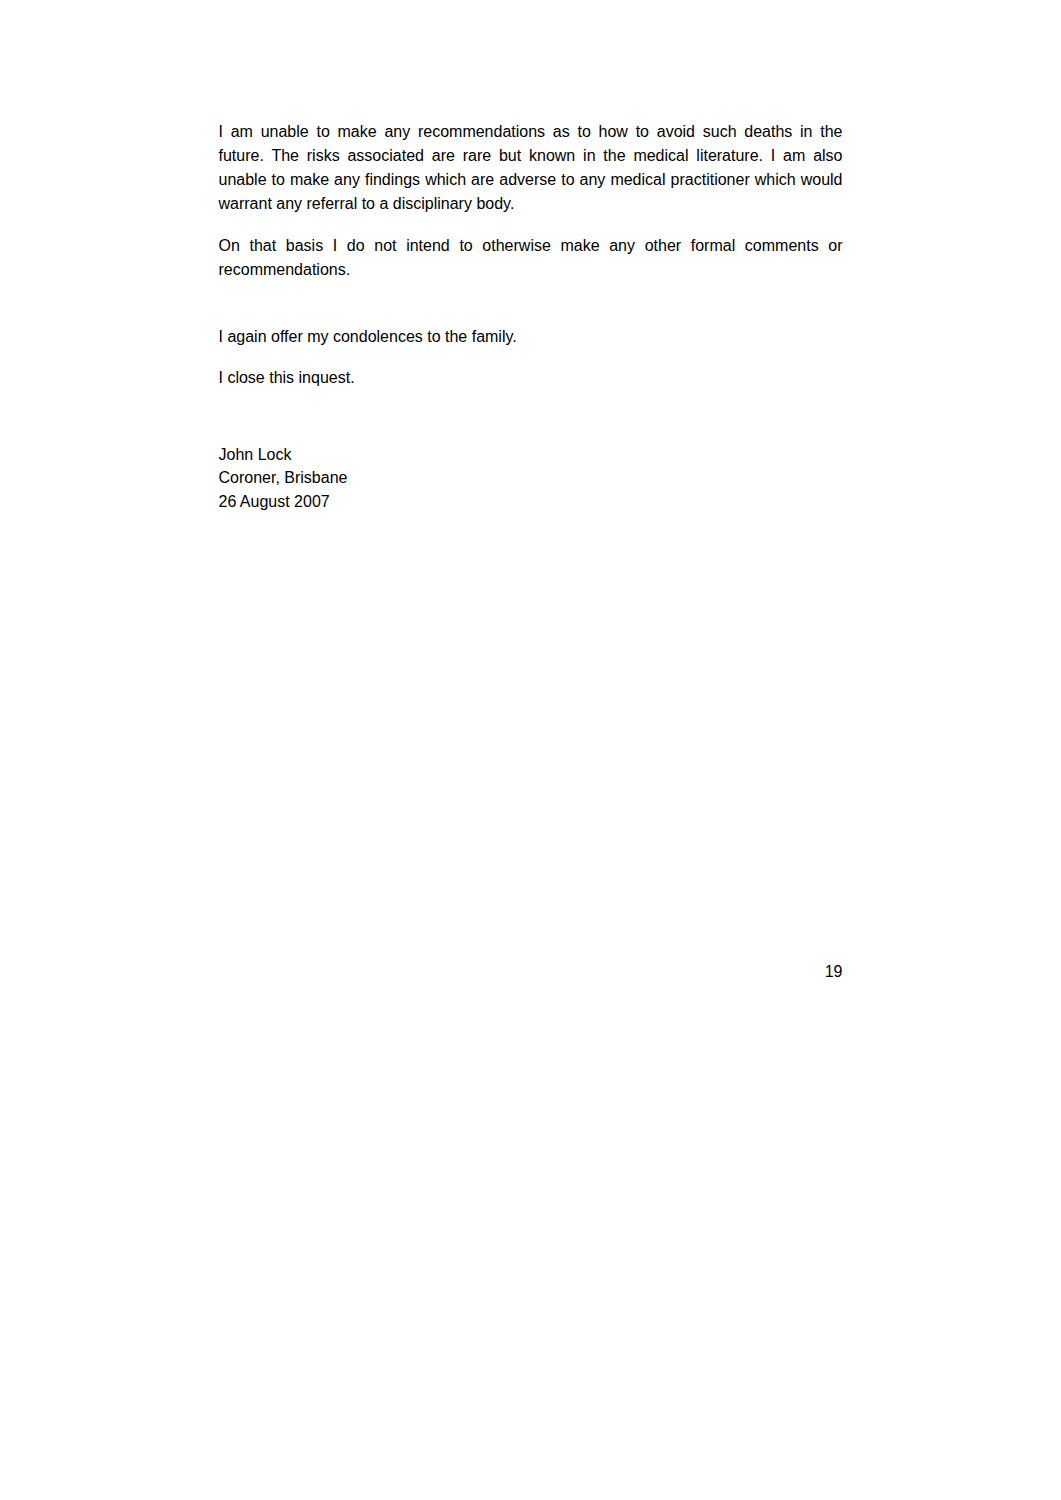I am unable to make any recommendations as to how to avoid such deaths in the future. The risks associated are rare but known in the medical literature. I am also unable to make any findings which are adverse to any medical practitioner which would warrant any referral to a disciplinary body.
On that basis I do not intend to otherwise make any other formal comments or recommendations.
I again offer my condolences to the family.
I close this inquest.
John Lock
Coroner, Brisbane
26 August 2007
19